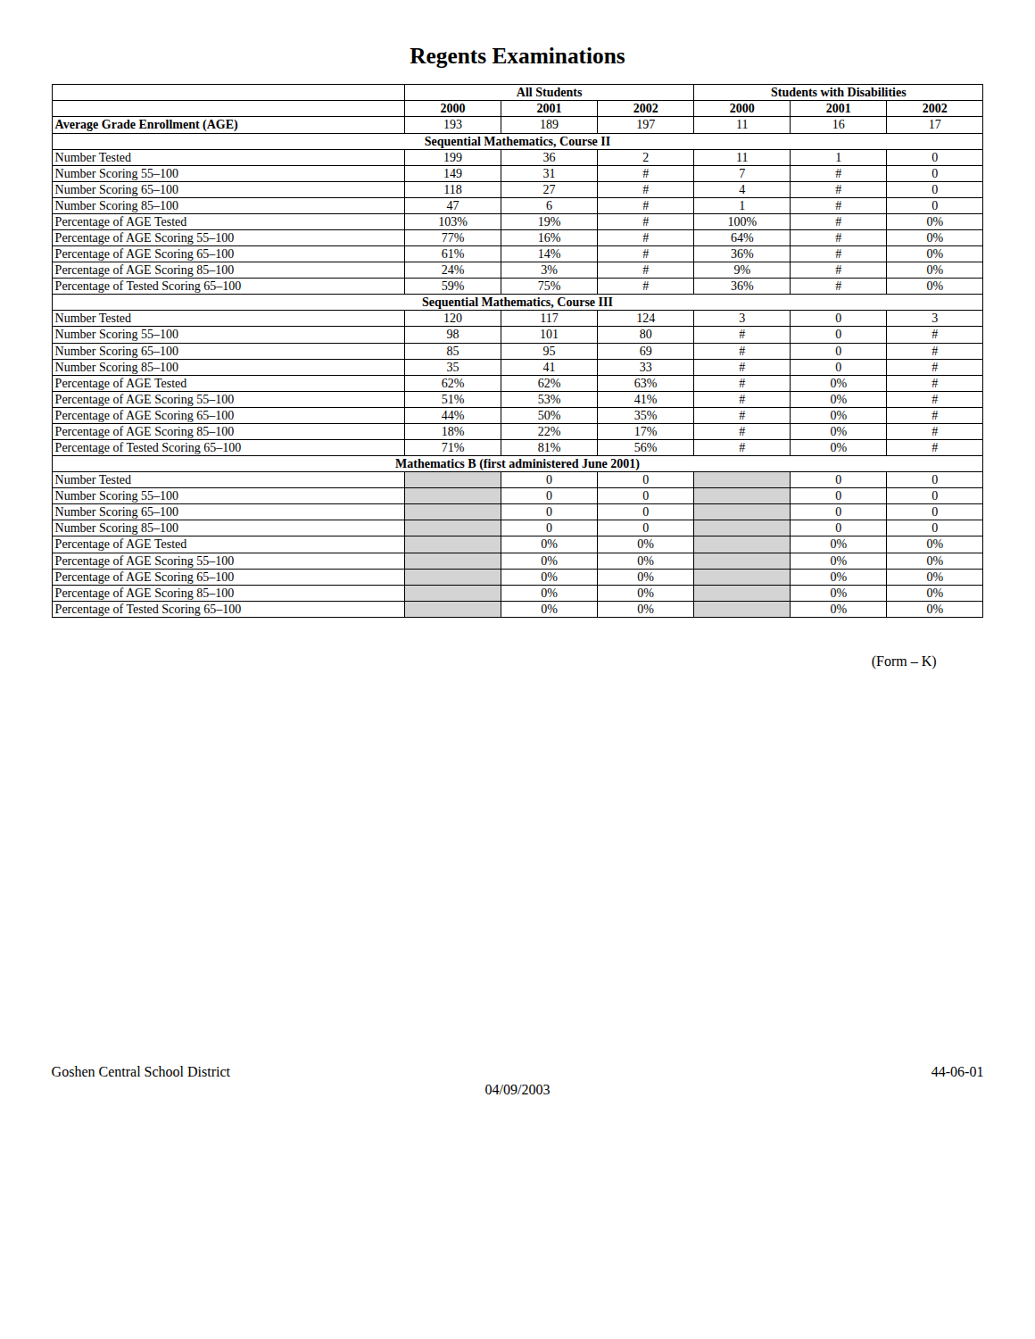Regents Examinations
| | All Students | Students with Disabilities |
| | 2000 | 2001 | 2002 | 2000 | 2001 | 2002 |
| Average Grade Enrollment (AGE) | 193 | 189 | 197 | 11 | 16 | 17 |
| Sequential Mathematics, Course II |
| Number Tested | 199 | 36 | 2 | 11 | 1 | 0 |
| Number Scoring 55–100 | 149 | 31 | # | 7 | # | 0 |
| Number Scoring 65–100 | 118 | 27 | # | 4 | # | 0 |
| Number Scoring 85–100 | 47 | 6 | # | 1 | # | 0 |
| Percentage of AGE Tested | 103% | 19% | # | 100% | # | 0% |
| Percentage of AGE Scoring 55–100 | 77% | 16% | # | 64% | # | 0% |
| Percentage of AGE Scoring 65–100 | 61% | 14% | # | 36% | # | 0% |
| Percentage of AGE Scoring 85–100 | 24% | 3% | # | 9% | # | 0% |
| Percentage of Tested Scoring 65–100 | 59% | 75% | # | 36% | # | 0% |
| Sequential Mathematics, Course III |
| Number Tested | 120 | 117 | 124 | 3 | 0 | 3 |
| Number Scoring 55–100 | 98 | 101 | 80 | # | 0 | # |
| Number Scoring 65–100 | 85 | 95 | 69 | # | 0 | # |
| Number Scoring 85–100 | 35 | 41 | 33 | # | 0 | # |
| Percentage of AGE Tested | 62% | 62% | 63% | # | 0% | # |
| Percentage of AGE Scoring 55–100 | 51% | 53% | 41% | # | 0% | # |
| Percentage of AGE Scoring 65–100 | 44% | 50% | 35% | # | 0% | # |
| Percentage of AGE Scoring 85–100 | 18% | 22% | 17% | # | 0% | # |
| Percentage of Tested Scoring 65–100 | 71% | 81% | 56% | # | 0% | # |
| Mathematics B (first administered June 2001) |
| Number Tested | | 0 | 0 | | 0 | 0 |
| Number Scoring 55–100 | | 0 | 0 | | 0 | 0 |
| Number Scoring 65–100 | | 0 | 0 | | 0 | 0 |
| Number Scoring 85–100 | | 0 | 0 | | 0 | 0 |
| Percentage of AGE Tested | | 0% | 0% | | 0% | 0% |
| Percentage of AGE Scoring 55–100 | | 0% | 0% | | 0% | 0% |
| Percentage of AGE Scoring 65–100 | | 0% | 0% | | 0% | 0% |
| Percentage of AGE Scoring 85–100 | | 0% | 0% | | 0% | 0% |
| Percentage of Tested Scoring 65–100 | | 0% | 0% | | 0% | 0% |
(Form – K)
Goshen Central School District
44-06-01
04/09/2003